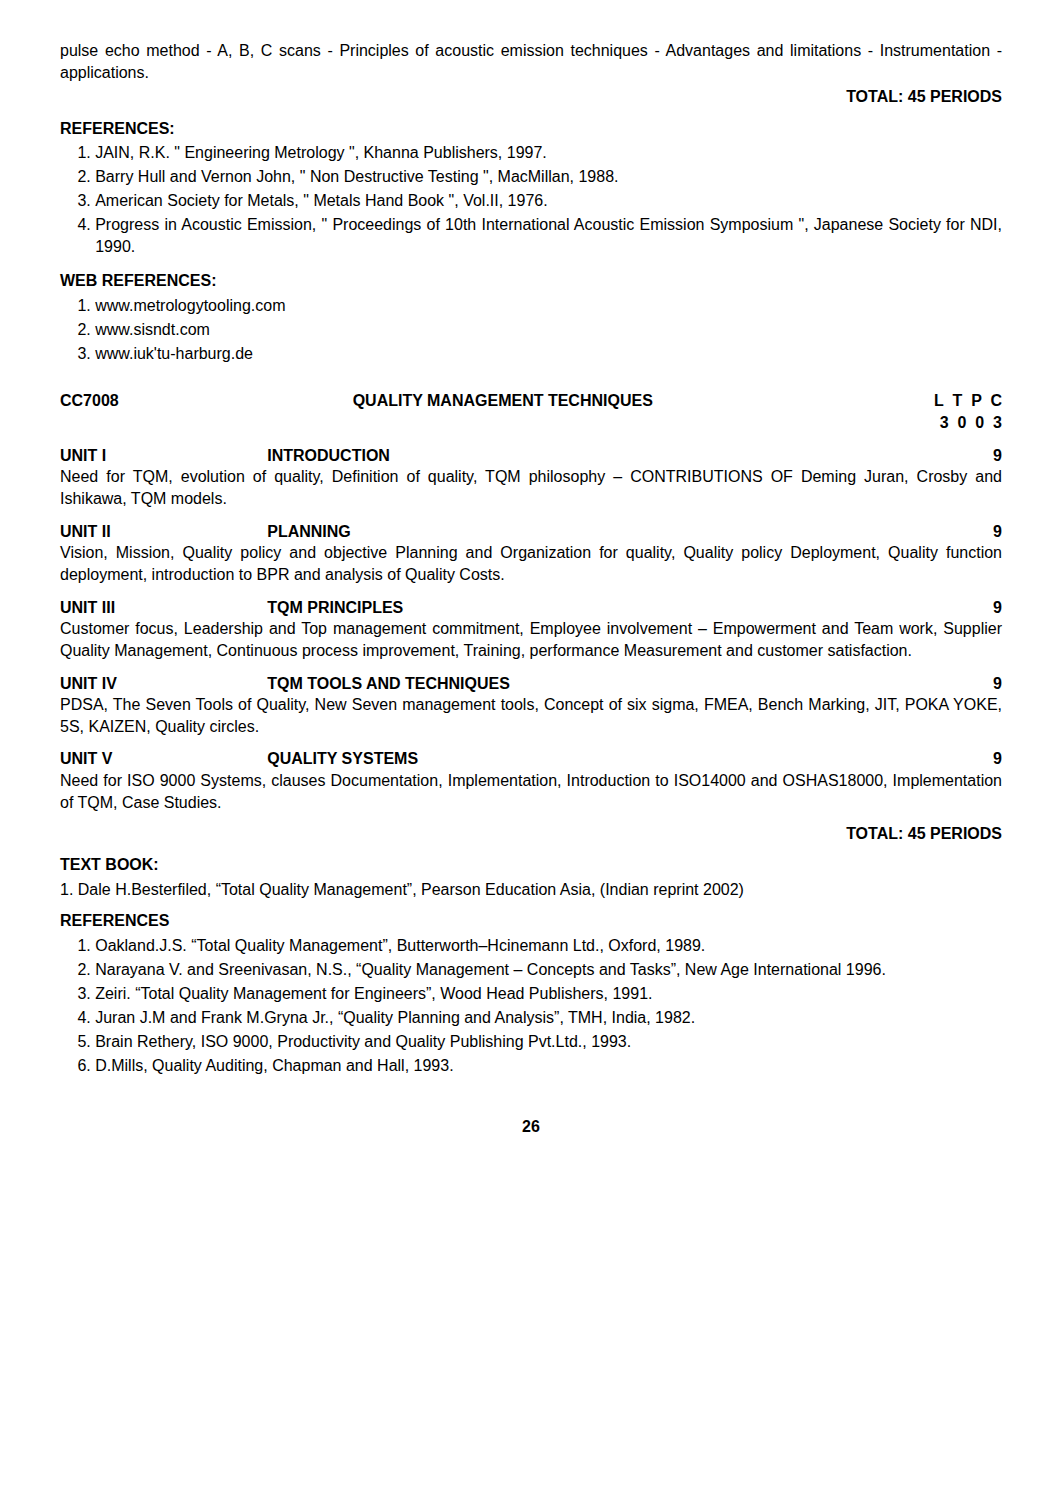pulse echo method - A, B, C scans - Principles of acoustic emission techniques - Advantages and limitations - Instrumentation - applications.
TOTAL: 45 PERIODS
REFERENCES:
JAIN, R.K. " Engineering Metrology ", Khanna Publishers, 1997.
Barry Hull and Vernon John, " Non Destructive Testing ", MacMillan, 1988.
American Society for Metals, " Metals Hand Book ", Vol.II, 1976.
Progress in Acoustic Emission, " Proceedings of 10th International Acoustic Emission Symposium ", Japanese Society for NDI, 1990.
WEB REFERENCES:
www.metrologytooling.com
www.sisndt.com
www.iuk'tu-harburg.de
CC7008 QUALITY MANAGEMENT TECHNIQUES L T P C
3 0 0 3
UNIT I INTRODUCTION 9
Need for TQM, evolution of quality, Definition of quality, TQM philosophy – CONTRIBUTIONS OF Deming Juran, Crosby and Ishikawa, TQM models.
UNIT II PLANNING 9
Vision, Mission, Quality policy and objective Planning and Organization for quality, Quality policy Deployment, Quality function deployment, introduction to BPR and analysis of Quality Costs.
UNIT III TQM PRINCIPLES 9
Customer focus, Leadership and Top management commitment, Employee involvement – Empowerment and Team work, Supplier Quality Management, Continuous process improvement, Training, performance Measurement and customer satisfaction.
UNIT IV TQM TOOLS AND TECHNIQUES 9
PDSA, The Seven Tools of Quality, New Seven management tools, Concept of six sigma, FMEA, Bench Marking, JIT, POKA YOKE, 5S, KAIZEN, Quality circles.
UNIT V QUALITY SYSTEMS 9
Need for ISO 9000 Systems, clauses Documentation, Implementation, Introduction to ISO14000 and OSHAS18000, Implementation of TQM, Case Studies.
TOTAL: 45 PERIODS
TEXT BOOK:
1. Dale H.Besterfiled, “Total Quality Management”, Pearson Education Asia, (Indian reprint 2002)
REFERENCES
Oakland.J.S. “Total Quality Management”, Butterworth–Hcinemann Ltd., Oxford, 1989.
Narayana V. and Sreenivasan, N.S., “Quality Management – Concepts and Tasks”, New Age International 1996.
Zeiri. “Total Quality Management for Engineers”, Wood Head Publishers, 1991.
Juran J.M and Frank M.Gryna Jr., “Quality Planning and Analysis”, TMH, India, 1982.
Brain Rethery, ISO 9000, Productivity and Quality Publishing Pvt.Ltd., 1993.
D.Mills, Quality Auditing, Chapman and Hall, 1993.
26